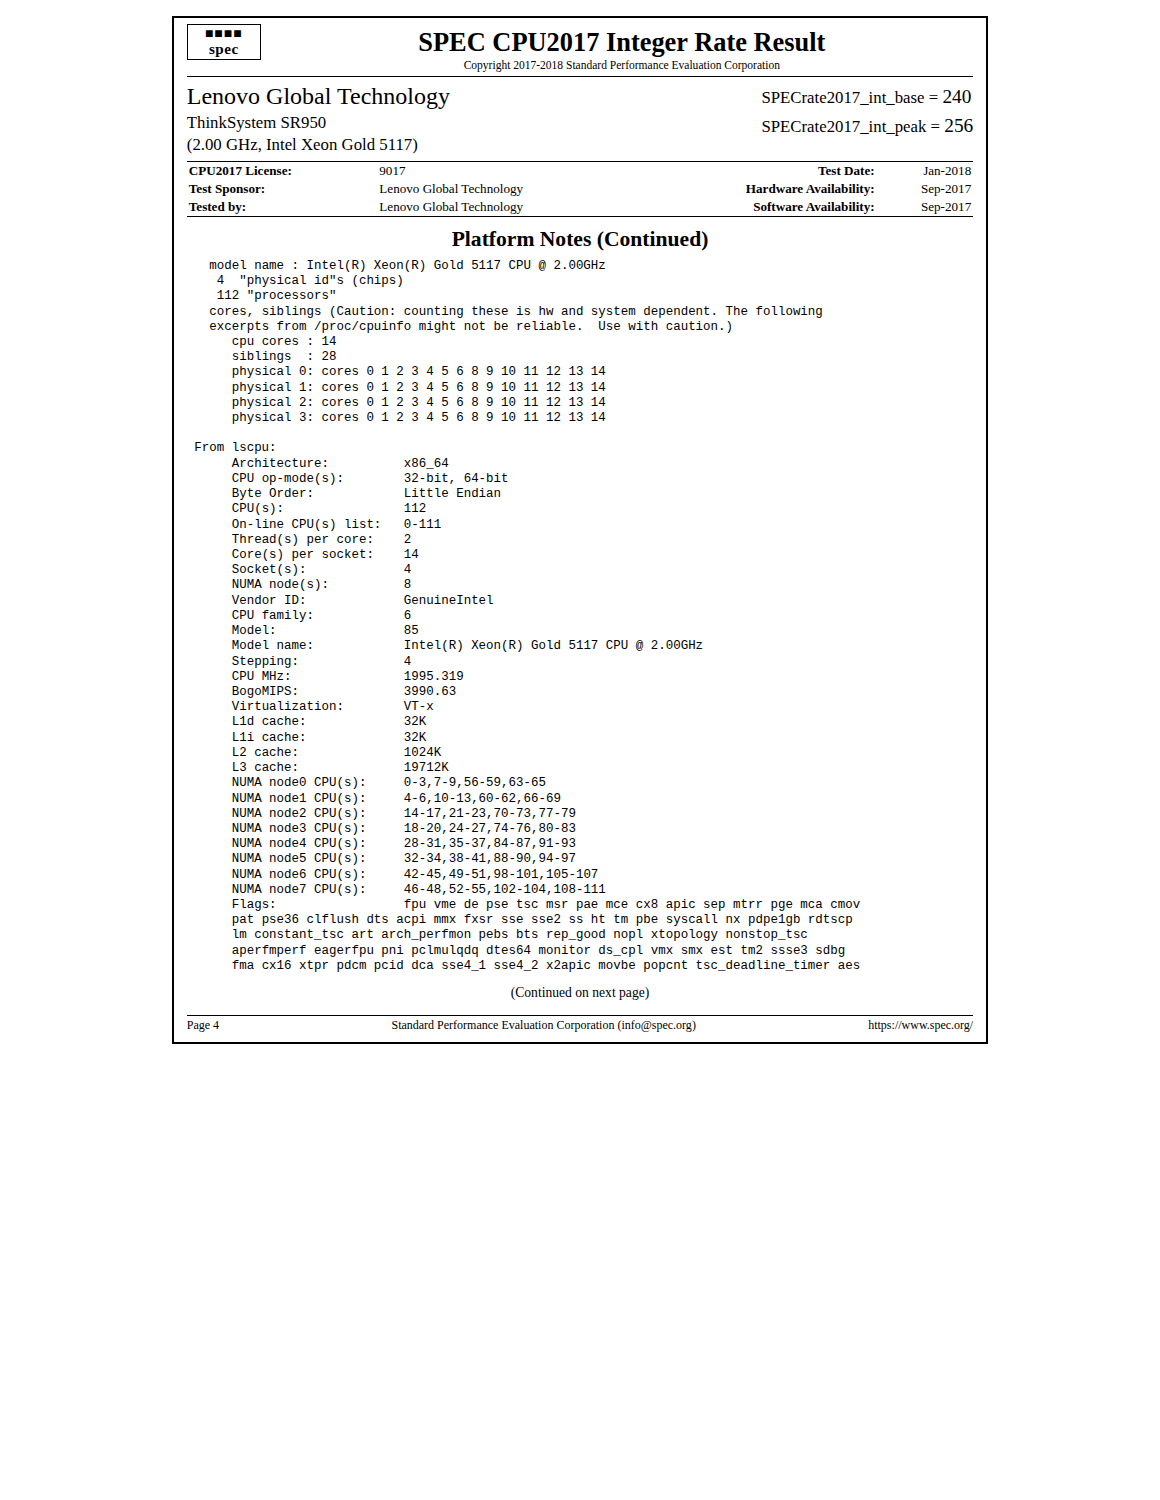■■■■
spec
SPEC CPU2017 Integer Rate Result
Copyright 2017-2018 Standard Performance Evaluation Corporation
Lenovo Global Technology
ThinkSystem SR950
(2.00 GHz, Intel Xeon Gold 5117)
SPECrate2017_int_base = 240
SPECrate2017_int_peak = 256
| CPU2017 License: | 9017 | Test Date: | Jan-2018 |
| Test Sponsor: | Lenovo Global Technology | Hardware Availability: | Sep-2017 |
| Tested by: | Lenovo Global Technology | Software Availability: | Sep-2017 |
Platform Notes (Continued)
   model name : Intel(R) Xeon(R) Gold 5117 CPU @ 2.00GHz
    4  "physical id"s (chips)
    112 "processors"
   cores, siblings (Caution: counting these is hw and system dependent. The following
   excerpts from /proc/cpuinfo might not be reliable.  Use with caution.)
      cpu cores : 14
      siblings  : 28
      physical 0: cores 0 1 2 3 4 5 6 8 9 10 11 12 13 14
      physical 1: cores 0 1 2 3 4 5 6 8 9 10 11 12 13 14
      physical 2: cores 0 1 2 3 4 5 6 8 9 10 11 12 13 14
      physical 3: cores 0 1 2 3 4 5 6 8 9 10 11 12 13 14

 From lscpu:
      Architecture:          x86_64
      CPU op-mode(s):        32-bit, 64-bit
      Byte Order:            Little Endian
      CPU(s):                112
      On-line CPU(s) list:   0-111
      Thread(s) per core:    2
      Core(s) per socket:    14
      Socket(s):             4
      NUMA node(s):          8
      Vendor ID:             GenuineIntel
      CPU family:            6
      Model:                 85
      Model name:            Intel(R) Xeon(R) Gold 5117 CPU @ 2.00GHz
      Stepping:              4
      CPU MHz:               1995.319
      BogoMIPS:              3990.63
      Virtualization:        VT-x
      L1d cache:             32K
      L1i cache:             32K
      L2 cache:              1024K
      L3 cache:              19712K
      NUMA node0 CPU(s):     0-3,7-9,56-59,63-65
      NUMA node1 CPU(s):     4-6,10-13,60-62,66-69
      NUMA node2 CPU(s):     14-17,21-23,70-73,77-79
      NUMA node3 CPU(s):     18-20,24-27,74-76,80-83
      NUMA node4 CPU(s):     28-31,35-37,84-87,91-93
      NUMA node5 CPU(s):     32-34,38-41,88-90,94-97
      NUMA node6 CPU(s):     42-45,49-51,98-101,105-107
      NUMA node7 CPU(s):     46-48,52-55,102-104,108-111
      Flags:                 fpu vme de pse tsc msr pae mce cx8 apic sep mtrr pge mca cmov
      pat pse36 clflush dts acpi mmx fxsr sse sse2 ss ht tm pbe syscall nx pdpe1gb rdtscp
      lm constant_tsc art arch_perfmon pebs bts rep_good nopl xtopology nonstop_tsc
      aperfmperf eagerfpu pni pclmulqdq dtes64 monitor ds_cpl vmx smx est tm2 ssse3 sdbg
      fma cx16 xtpr pdcm pcid dca sse4_1 sse4_2 x2apic movbe popcnt tsc_deadline_timer aes
(Continued on next page)
Page 4
Standard Performance Evaluation Corporation (info@spec.org)
https://www.spec.org/